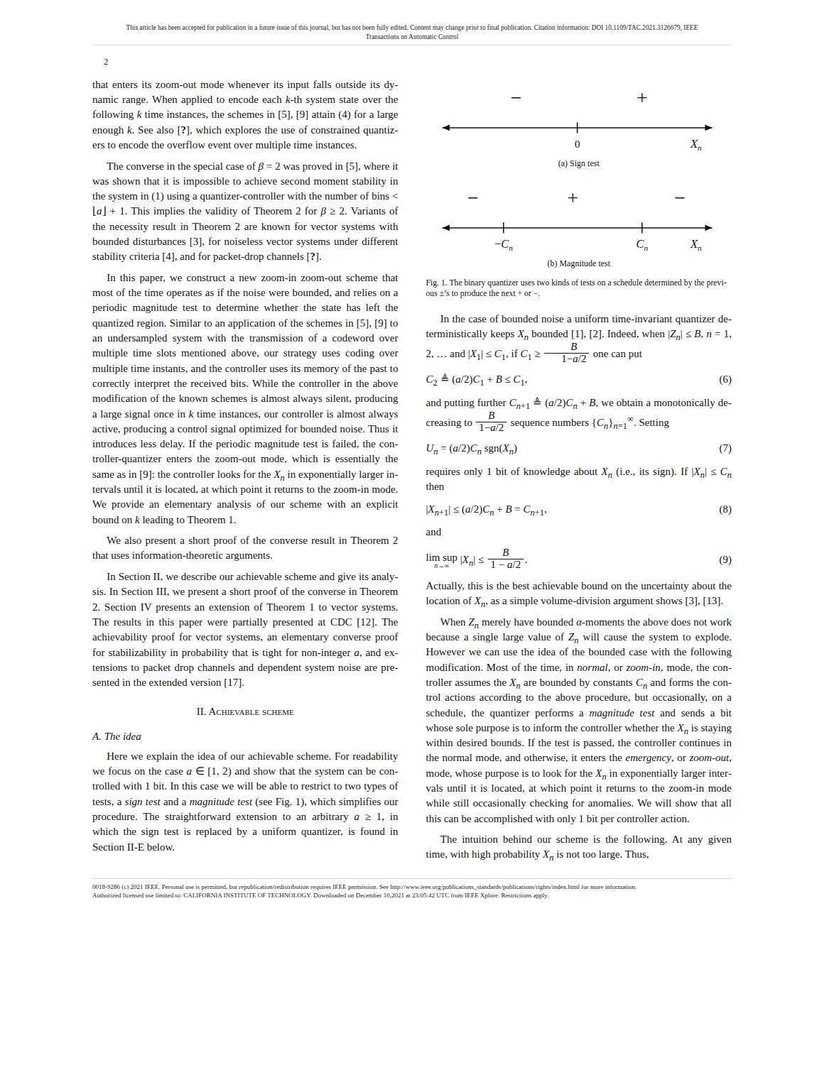This article has been accepted for publication in a future issue of this journal, but has not been fully edited. Content may change prior to final publication. Citation information: DOI 10.1109/TAC.2021.3126679, IEEE
Transactions on Automatic Control
2
that enters its zoom-out mode whenever its input falls outside its dynamic range. When applied to encode each k-th system state over the following k time instances, the schemes in [5], [9] attain (4) for a large enough k. See also [?], which explores the use of constrained quantizers to encode the overflow event over multiple time instances.
The converse in the special case of β = 2 was proved in [5], where it was shown that it is impossible to achieve second moment stability in the system in (1) using a quantizer-controller with the number of bins < ⌊a⌋ + 1. This implies the validity of Theorem 2 for β ≥ 2. Variants of the necessity result in Theorem 2 are known for vector systems with bounded disturbances [3], for noiseless vector systems under different stability criteria [4], and for packet-drop channels [?].
In this paper, we construct a new zoom-in zoom-out scheme that most of the time operates as if the noise were bounded, and relies on a periodic magnitude test to determine whether the state has left the quantized region. Similar to an application of the schemes in [5], [9] to an undersampled system with the transmission of a codeword over multiple time slots mentioned above, our strategy uses coding over multiple time instants, and the controller uses its memory of the past to correctly interpret the received bits. While the controller in the above modification of the known schemes is almost always silent, producing a large signal once in k time instances, our controller is almost always active, producing a control signal optimized for bounded noise. Thus it introduces less delay. If the periodic magnitude test is failed, the controller-quantizer enters the zoom-out mode, which is essentially the same as in [9]: the controller looks for the Xn in exponentially larger intervals until it is located, at which point it returns to the zoom-in mode. We provide an elementary analysis of our scheme with an explicit bound on k leading to Theorem 1.
We also present a short proof of the converse result in Theorem 2 that uses information-theoretic arguments.
In Section II, we describe our achievable scheme and give its analysis. In Section III, we present a short proof of the converse in Theorem 2. Section IV presents an extension of Theorem 1 to vector systems. The results in this paper were partially presented at CDC [12]. The achievability proof for vector systems, an elementary converse proof for stabilizability in probability that is tight for non-integer a, and extensions to packet drop channels and dependent system noise are presented in the extended version [17].
II. Achievable scheme
A. The idea
Here we explain the idea of our achievable scheme. For readability we focus on the case a ∈ [1, 2) and show that the system can be controlled with 1 bit. In this case we will be able to restrict to two types of tests, a sign test and a magnitude test (see Fig. 1), which simplifies our procedure. The straightforward extension to an arbitrary a ≥ 1, in which the sign test is replaced by a uniform quantizer, is found in Section II-E below.
− + 0 Xn
(a) Sign test
− + − −Cn Cn Xn
(b) Magnitude test
Fig. 1. The binary quantizer uses two kinds of tests on a schedule determined by the previous ±’s to produce the next + or −.
In the case of bounded noise a uniform time-invariant quantizer deterministically keeps Xn bounded [1], [2]. Indeed, when |Zn| ≤ B, n = 1, 2, … and |X1| ≤ C1, if C1 ≥ B 1−a/2 one can put
C2 ≜ (a/2)C1 + B ≤ C1, (6)
and putting further Cn+1 ≜ (a/2)Cn + B, we obtain a monotonically decreasing to B 1−a/2 sequence numbers {Cn}n=1∞. Setting
Un = (a/2)Cn sgn(Xn) (7)
requires only 1 bit of knowledge about Xn (i.e., its sign). If |Xn| ≤ Cn then
|Xn+1| ≤ (a/2)Cn + B = Cn+1, (8)
and
lim sup n→∞|Xn| ≤ B 1 − a/2. (9)
Actually, this is the best achievable bound on the uncertainty about the location of Xn, as a simple volume-division argument shows [3], [13].
When Zn merely have bounded α-moments the above does not work because a single large value of Zn will cause the system to explode. However we can use the idea of the bounded case with the following modification. Most of the time, in normal, or zoom-in, mode, the controller assumes the Xn are bounded by constants Cn and forms the control actions according to the above procedure, but occasionally, on a schedule, the quantizer performs a magnitude test and sends a bit whose sole purpose is to inform the controller whether the Xn is staying within desired bounds. If the test is passed, the controller continues in the normal mode, and otherwise, it enters the emergency, or zoom-out, mode, whose purpose is to look for the Xn in exponentially larger intervals until it is located, at which point it returns to the zoom-in mode while still occasionally checking for anomalies. We will show that all this can be accomplished with only 1 bit per controller action.
The intuition behind our scheme is the following. At any given time, with high probability Xn is not too large. Thus,
0018-9286 (c) 2021 IEEE. Personal use is permitted, but republication/redistribution requires IEEE permission. See http://www.ieee.org/publications_standards/publications/rights/index.html for more information.
Authorized licensed use limited to: CALIFORNIA INSTITUTE OF TECHNOLOGY. Downloaded on December 10,2021 at 23:05:42 UTC from IEEE Xplore. Restrictions apply.